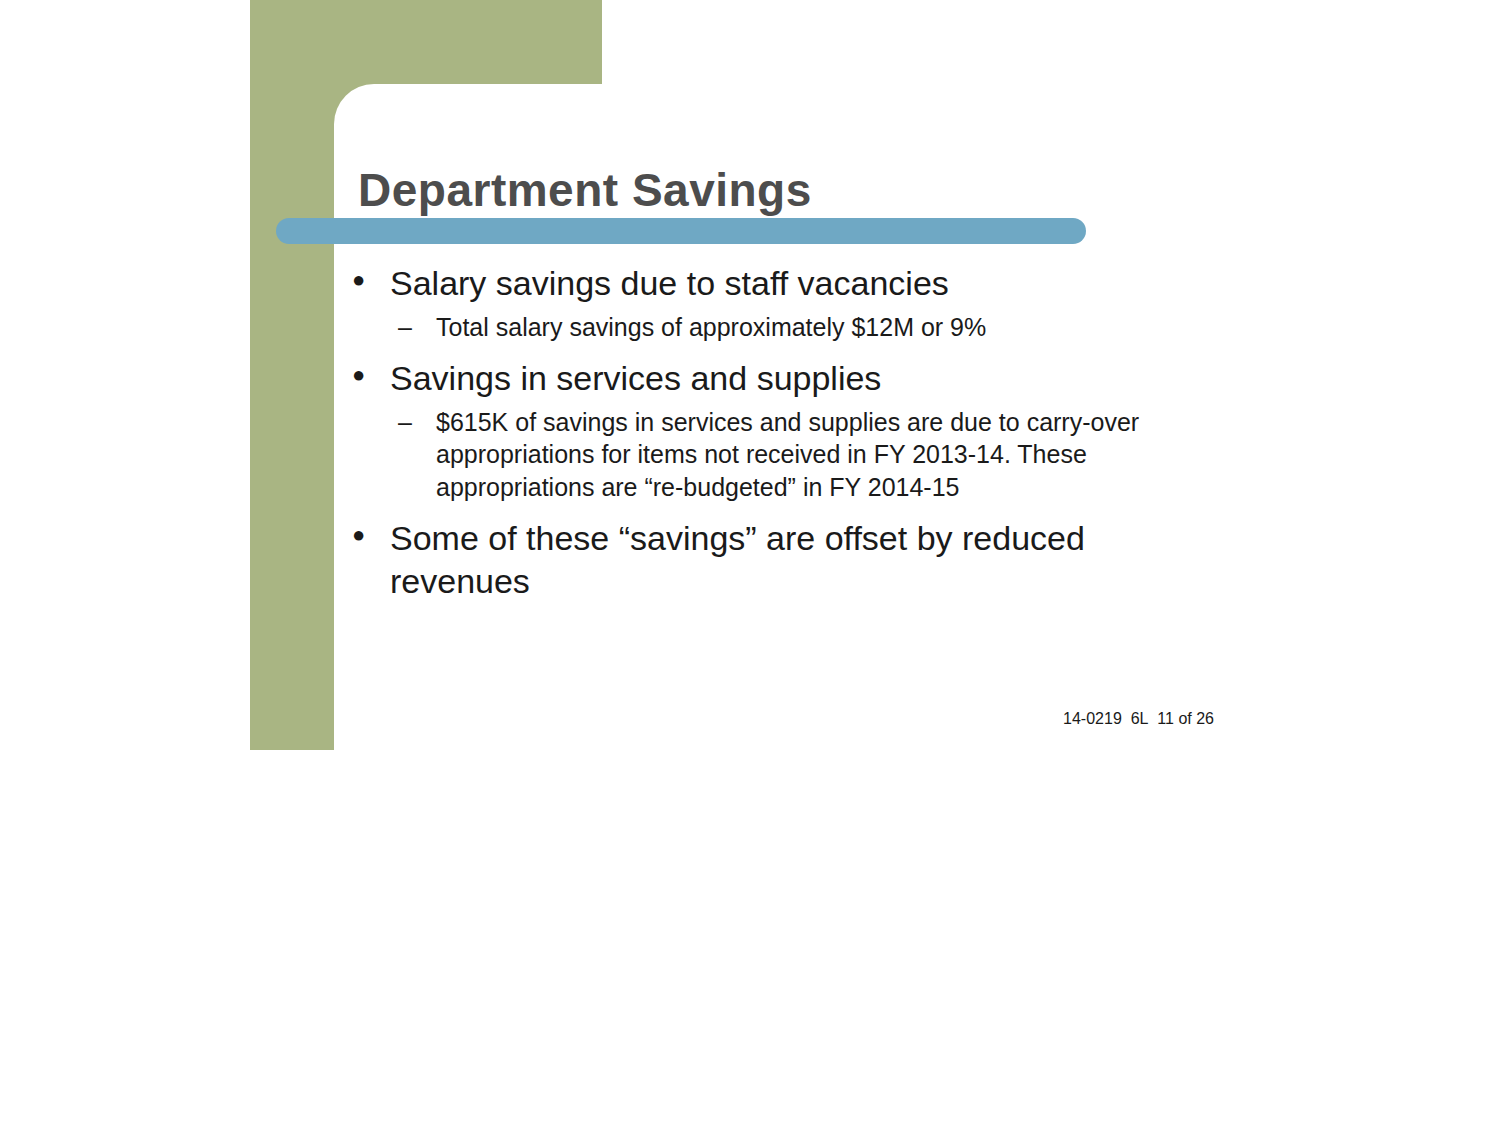Department Savings
Salary savings due to staff vacancies
Total salary savings of approximately $12M or 9%
Savings in services and supplies
$615K of savings in services and supplies are due to carry-over appropriations for items not received in FY 2013-14. These appropriations are “re-budgeted” in FY 2014-15
Some of these “savings” are offset by reduced revenues
14-0219 6L 11 of 26